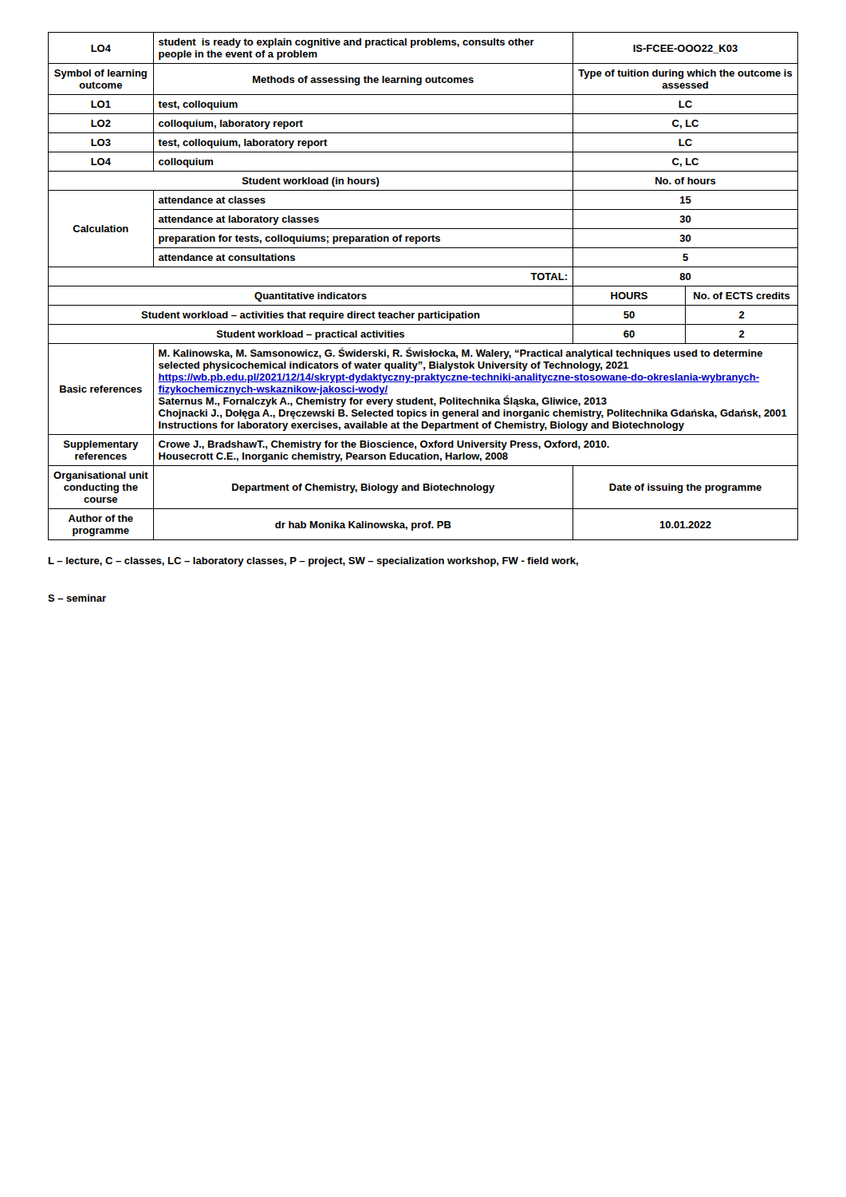| LO4 | student is ready to explain cognitive and practical problems, consults other people in the event of a problem | IS-FCEE-OOO22_K03 |
| Symbol of learning outcome | Methods of assessing the learning outcomes | Type of tuition during which the outcome is assessed |
| LO1 | test, colloquium | LC |
| LO2 | colloquium, laboratory report | C, LC |
| LO3 | test, colloquium, laboratory report | LC |
| LO4 | colloquium | C, LC |
| Student workload (in hours) | No. of hours |
| Calculation | attendance at classes | 15 |
| attendance at laboratory classes | 30 |
| preparation for tests, colloquiums; preparation of reports | 30 |
| attendance at consultations | 5 |
| TOTAL: | 80 |
| Quantitative indicators | / HOURS / No. of ECTS credits / |
| Student workload – activities that require direct teacher participation | / 50 / 2 / |
| Student workload – practical activities | / 60 / 2 / |
| Basic references | M. Kalinowska, M. Samsonowicz, G. Świderski, R. Świsłocka, M. Walery, “Practical analytical techniques used to determine selected physicochemical indicators of water quality”, Bialystok University of Technology, 2021 https://wb.pb.edu.pl/2021/12/14/skrypt-dydaktyczny-praktyczne-techniki-analityczne-stosowane-do-okreslania-wybranych-fizykochemicznych-wskaznikow-jakosci-wody/ Saternus M., Fornalczyk A., Chemistry for every student, Politechnika Śląska, Gliwice, 2013 Chojnacki J., Dołęga A., Dręczewski B. Selected topics in general and inorganic chemistry, Politechnika Gdańska, Gdańsk, 2001 Instructions for laboratory exercises, available at the Department of Chemistry, Biology and Biotechnology |
| Supplementary references | Crowe J., BradshawT., Chemistry for the Bioscience, Oxford University Press, Oxford, 2010. Housecrott C.E., Inorganic chemistry, Pearson Education, Harlow, 2008 |
| Organisational unit conducting the course | Department of Chemistry, Biology and Biotechnology | Date of issuing the programme |
| Author of the programme | dr hab Monika Kalinowska, prof. PB | 10.01.2022 |
L – lecture, C – classes, LC – laboratory classes, P – project, SW – specialization workshop, FW - field work,
S – seminar